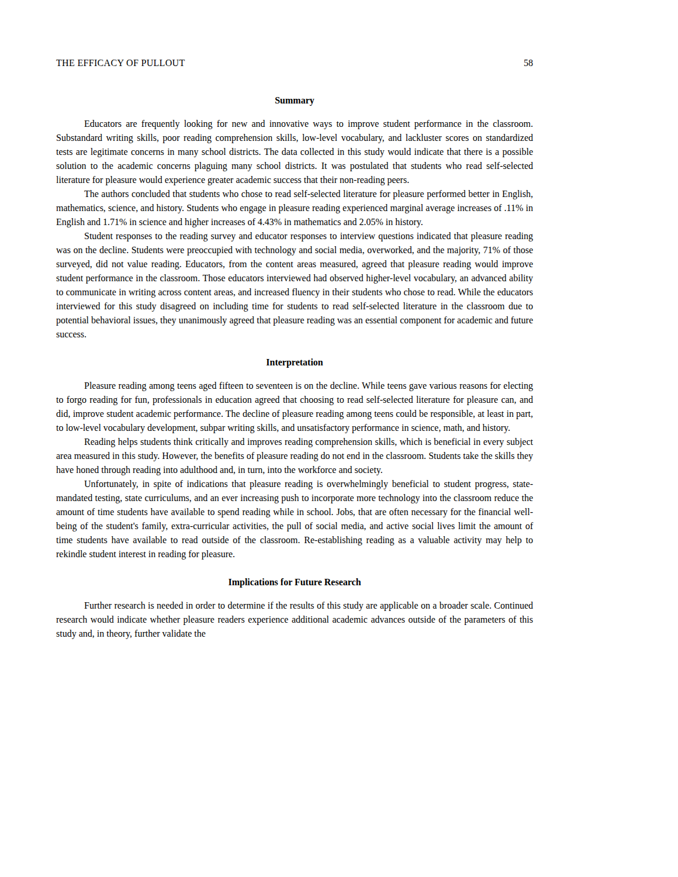The Efficacy of Pullout 58
Summary
Educators are frequently looking for new and innovative ways to improve student performance in the classroom. Substandard writing skills, poor reading comprehension skills, low-level vocabulary, and lackluster scores on standardized tests are legitimate concerns in many school districts. The data collected in this study would indicate that there is a possible solution to the academic concerns plaguing many school districts. It was postulated that students who read self-selected literature for pleasure would experience greater academic success that their non-reading peers.
The authors concluded that students who chose to read self-selected literature for pleasure performed better in English, mathematics, science, and history. Students who engage in pleasure reading experienced marginal average increases of .11% in English and 1.71% in science and higher increases of 4.43% in mathematics and 2.05% in history.
Student responses to the reading survey and educator responses to interview questions indicated that pleasure reading was on the decline. Students were preoccupied with technology and social media, overworked, and the majority, 71% of those surveyed, did not value reading. Educators, from the content areas measured, agreed that pleasure reading would improve student performance in the classroom. Those educators interviewed had observed higher-level vocabulary, an advanced ability to communicate in writing across content areas, and increased fluency in their students who chose to read. While the educators interviewed for this study disagreed on including time for students to read self-selected literature in the classroom due to potential behavioral issues, they unanimously agreed that pleasure reading was an essential component for academic and future success.
Interpretation
Pleasure reading among teens aged fifteen to seventeen is on the decline. While teens gave various reasons for electing to forgo reading for fun, professionals in education agreed that choosing to read self-selected literature for pleasure can, and did, improve student academic performance. The decline of pleasure reading among teens could be responsible, at least in part, to low-level vocabulary development, subpar writing skills, and unsatisfactory performance in science, math, and history.
Reading helps students think critically and improves reading comprehension skills, which is beneficial in every subject area measured in this study. However, the benefits of pleasure reading do not end in the classroom. Students take the skills they have honed through reading into adulthood and, in turn, into the workforce and society.
Unfortunately, in spite of indications that pleasure reading is overwhelmingly beneficial to student progress, state-mandated testing, state curriculums, and an ever increasing push to incorporate more technology into the classroom reduce the amount of time students have available to spend reading while in school. Jobs, that are often necessary for the financial well-being of the student's family, extra-curricular activities, the pull of social media, and active social lives limit the amount of time students have available to read outside of the classroom. Re-establishing reading as a valuable activity may help to rekindle student interest in reading for pleasure.
Implications for Future Research
Further research is needed in order to determine if the results of this study are applicable on a broader scale. Continued research would indicate whether pleasure readers experience additional academic advances outside of the parameters of this study and, in theory, further validate the